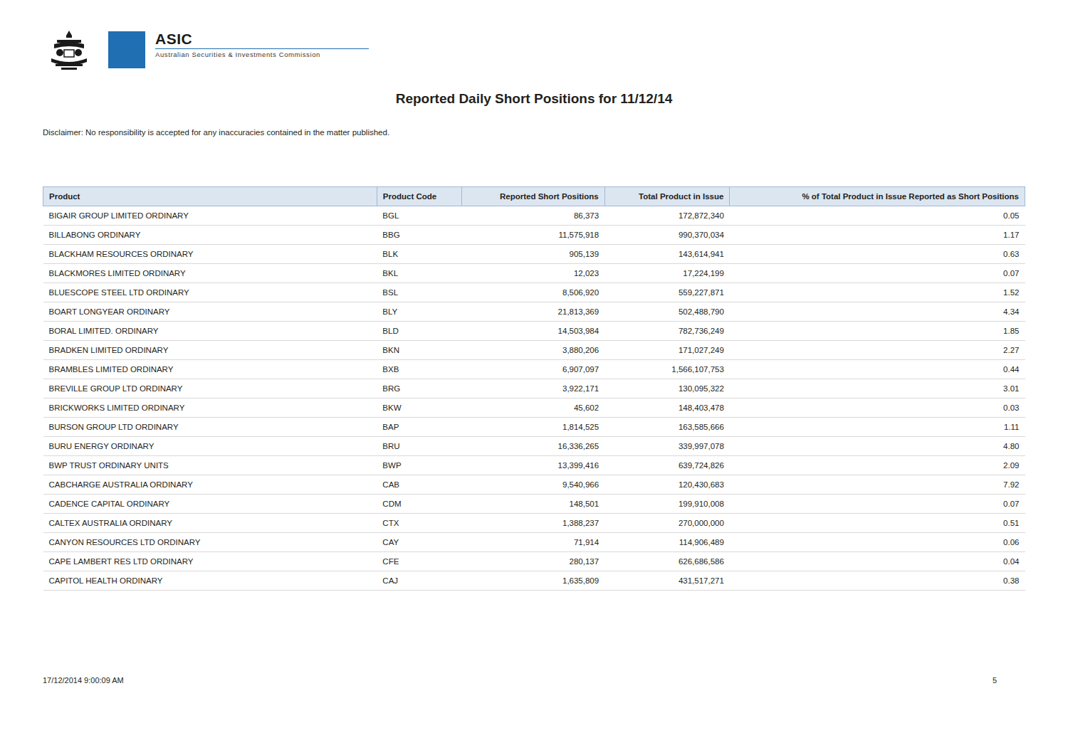ASIC
Australian Securities & Investments Commission
Reported Daily Short Positions for 11/12/14
Disclaimer: No responsibility is accepted for any inaccuracies contained in the matter published.
| Product | Product Code | Reported Short Positions | Total Product in Issue | % of Total Product in Issue Reported as Short Positions |
| --- | --- | --- | --- | --- |
| BIGAIR GROUP LIMITED ORDINARY | BGL | 86,373 | 172,872,340 | 0.05 |
| BILLABONG ORDINARY | BBG | 11,575,918 | 990,370,034 | 1.17 |
| BLACKHAM RESOURCES ORDINARY | BLK | 905,139 | 143,614,941 | 0.63 |
| BLACKMORES LIMITED ORDINARY | BKL | 12,023 | 17,224,199 | 0.07 |
| BLUESCOPE STEEL LTD ORDINARY | BSL | 8,506,920 | 559,227,871 | 1.52 |
| BOART LONGYEAR ORDINARY | BLY | 21,813,369 | 502,488,790 | 4.34 |
| BORAL LIMITED. ORDINARY | BLD | 14,503,984 | 782,736,249 | 1.85 |
| BRADKEN LIMITED ORDINARY | BKN | 3,880,206 | 171,027,249 | 2.27 |
| BRAMBLES LIMITED ORDINARY | BXB | 6,907,097 | 1,566,107,753 | 0.44 |
| BREVILLE GROUP LTD ORDINARY | BRG | 3,922,171 | 130,095,322 | 3.01 |
| BRICKWORKS LIMITED ORDINARY | BKW | 45,602 | 148,403,478 | 0.03 |
| BURSON GROUP LTD ORDINARY | BAP | 1,814,525 | 163,585,666 | 1.11 |
| BURU ENERGY ORDINARY | BRU | 16,336,265 | 339,997,078 | 4.80 |
| BWP TRUST ORDINARY UNITS | BWP | 13,399,416 | 639,724,826 | 2.09 |
| CABCHARGE AUSTRALIA ORDINARY | CAB | 9,540,966 | 120,430,683 | 7.92 |
| CADENCE CAPITAL ORDINARY | CDM | 148,501 | 199,910,008 | 0.07 |
| CALTEX AUSTRALIA ORDINARY | CTX | 1,388,237 | 270,000,000 | 0.51 |
| CANYON RESOURCES LTD ORDINARY | CAY | 71,914 | 114,906,489 | 0.06 |
| CAPE LAMBERT RES LTD ORDINARY | CFE | 280,137 | 626,686,586 | 0.04 |
| CAPITOL HEALTH ORDINARY | CAJ | 1,635,809 | 431,517,271 | 0.38 |
17/12/2014 9:00:09 AM
5